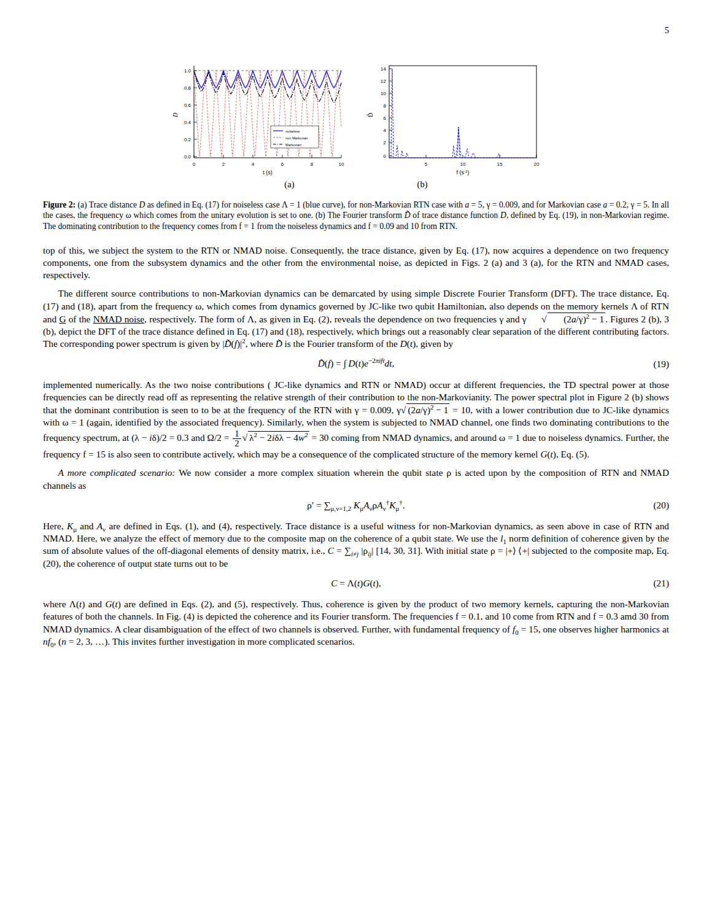5
1.0 0.8 0.6 0.4 0.2 0.0 0 2 4 6 8 10 t (s) D noiseless non Markovian Markovian
14 12 10 8 6 4 2 0 5 10 15 20 f (s-1) D̃
(a) (b)
Figure 2: (a) Trace distance D as defined in Eq. (17) for noiseless case Λ = 1 (blue curve), for non-Markovian RTN case with a = 5, γ = 0.009, and for Markovian case a = 0.2, γ = 5. In all the cases, the frequency ω which comes from the unitary evolution is set to one. (b) The Fourier transform D̃ of trace distance function D, defined by Eq. (19), in non-Markovian regime. The dominating contribution to the frequency comes from f = 1 from the noiseless dynamics and f = 0.09 and 10 from RTN.
top of this, we subject the system to the RTN or NMAD noise. Consequently, the trace distance, given by Eq. (17), now acquires a dependence on two frequency components, one from the subsystem dynamics and the other from the environmental noise, as depicted in Figs. 2 (a) and 3 (a), for the RTN and NMAD cases, respectively.
The different source contributions to non-Markovian dynamics can be demarcated by using simple Discrete Fourier Transform (DFT). The trace distance, Eq. (17) and (18), apart from the frequency ω, which comes from dynamics governed by JC-like two qubit Hamiltonian, also depends on the memory kernels Λ of RTN and G of the NMAD noise, respectively. The form of Λ, as given in Eq. (2), reveals the dependence on two frequencies γ and γ√(2a/γ)2 − 1. Figures 2 (b), 3 (b), depict the DFT of the trace distance defined in Eq. (17) and (18), respectively, which brings out a reasonably clear separation of the different contributing factors. The corresponding power spectrum is given by |D̃(f)|2, where D̃ is the Fourier transform of the D(t), given by
D̃(f) = ∫ D(t)e−2πiftdt,
(19)
implemented numerically. As the two noise contributions ( JC-like dynamics and RTN or NMAD) occur at different frequencies, the TD spectral power at those frequencies can be directly read off as representing the relative strength of their contribution to the non-Markovianity. The power spectral plot in Figure 2 (b) shows that the dominant contribution is seen to to be at the frequency of the RTN with γ = 0.009, γ√(2a/γ)2 − 1 = 10, with a lower contribution due to JC-like dynamics with ω = 1 (again, identified by the associated frequency). Similarly, when the system is subjected to NMAD channel, one finds two dominating contributions to the frequency spectrum, at (λ − iδ)/2 = 0.3 and Ω/2 = 12√λ2 − 2iδλ − 4w2 = 30 coming from NMAD dynamics, and around ω = 1 due to noiseless dynamics. Further, the frequency f = 15 is also seen to contribute actively, which may be a consequence of the complicated structure of the memory kernel G(t), Eq. (5).
A more complicated scenario: We now consider a more complex situation wherein the qubit state ρ is acted upon by the composition of RTN and NMAD channels as
ρ′ = ∑μ,ν=1,2 KμAνρAν†Kμ†.
(20)
Here, Kμ and Aν are defined in Eqs. (1), and (4), respectively. Trace distance is a useful witness for non-Markovian dynamics, as seen above in case of RTN and NMAD. Here, we analyze the effect of memory due to the composite map on the coherence of a qubit state. We use the l1 norm definition of coherence given by the sum of absolute values of the off-diagonal elements of density matrix, i.e., C = ∑i≠j |ρij| [14, 30, 31]. With initial state ρ = |+⟩ ⟨+| subjected to the composite map, Eq. (20), the coherence of output state turns out to be
C = Λ(t)G(t),
(21)
where Λ(t) and G(t) are defined in Eqs. (2), and (5), respectively. Thus, coherence is given by the product of two memory kernels, capturing the non-Markovian features of both the channels. In Fig. (4) is depicted the coherence and its Fourier transform. The frequencies f = 0.1, and 10 come from RTN and f = 0.3 amd 30 from NMAD dynamics. A clear disambiguation of the effect of two channels is observed. Further, with fundamental frequency of f0 = 15, one observes higher harmonics at nf0, (n = 2, 3, …). This invites further investigation in more complicated scenarios.